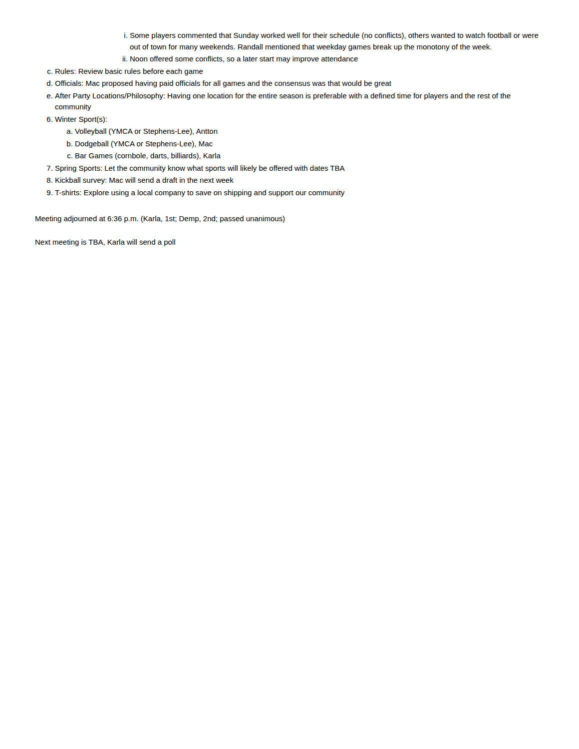Some players commented that Sunday worked well for their schedule (no conflicts), others wanted to watch football or were out of town for many weekends. Randall mentioned that weekday games break up the monotony of the week.
Noon offered some conflicts, so a later start may improve attendance
Rules: Review basic rules before each game
Officials: Mac proposed having paid officials for all games and the consensus was that would be great
After Party Locations/Philosophy: Having one location for the entire season is preferable with a defined time for players and the rest of the community
Winter Sport(s):
Volleyball (YMCA or Stephens-Lee), Antton
Dodgeball (YMCA or Stephens-Lee), Mac
Bar Games (cornbole, darts, billiards), Karla
Spring Sports: Let the community know what sports will likely be offered with dates TBA
Kickball survey: Mac will send a draft in the next week
T-shirts: Explore using a local company to save on shipping and support our community
Meeting adjourned at 6:36 p.m. (Karla, 1st; Demp, 2nd; passed unanimous)
Next meeting is TBA, Karla will send a poll